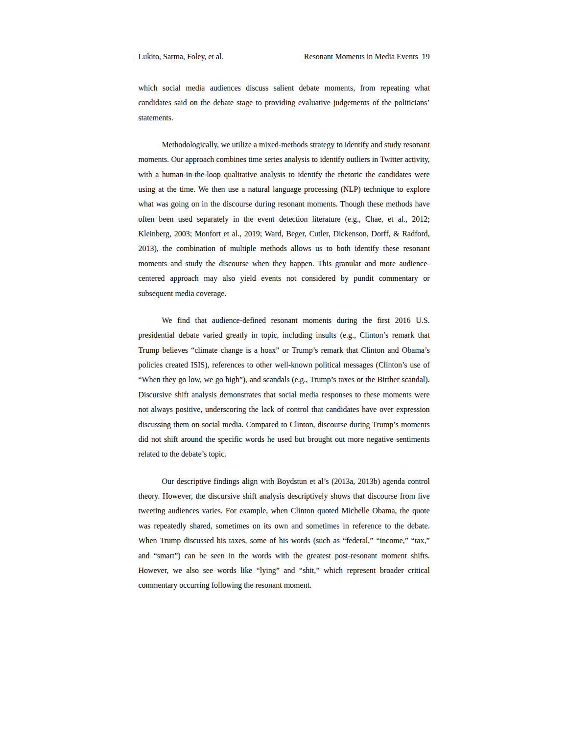Lukito, Sarma, Foley, et al. Resonant Moments in Media Events 19
which social media audiences discuss salient debate moments, from repeating what candidates said on the debate stage to providing evaluative judgements of the politicians’ statements.
Methodologically, we utilize a mixed-methods strategy to identify and study resonant moments. Our approach combines time series analysis to identify outliers in Twitter activity, with a human-in-the-loop qualitative analysis to identify the rhetoric the candidates were using at the time. We then use a natural language processing (NLP) technique to explore what was going on in the discourse during resonant moments. Though these methods have often been used separately in the event detection literature (e.g., Chae, et al., 2012; Kleinberg, 2003; Monfort et al., 2019; Ward, Beger, Cutler, Dickenson, Dorff, & Radford, 2013), the combination of multiple methods allows us to both identify these resonant moments and study the discourse when they happen. This granular and more audience-centered approach may also yield events not considered by pundit commentary or subsequent media coverage.
We find that audience-defined resonant moments during the first 2016 U.S. presidential debate varied greatly in topic, including insults (e.g., Clinton’s remark that Trump believes “climate change is a hoax” or Trump’s remark that Clinton and Obama’s policies created ISIS), references to other well-known political messages (Clinton’s use of “When they go low, we go high”), and scandals (e.g., Trump’s taxes or the Birther scandal). Discursive shift analysis demonstrates that social media responses to these moments were not always positive, underscoring the lack of control that candidates have over expression discussing them on social media. Compared to Clinton, discourse during Trump’s moments did not shift around the specific words he used but brought out more negative sentiments related to the debate’s topic.
Our descriptive findings align with Boydstun et al’s (2013a, 2013b) agenda control theory. However, the discursive shift analysis descriptively shows that discourse from live tweeting audiences varies. For example, when Clinton quoted Michelle Obama, the quote was repeatedly shared, sometimes on its own and sometimes in reference to the debate. When Trump discussed his taxes, some of his words (such as “federal,” “income,” “tax,” and “smart”) can be seen in the words with the greatest post-resonant moment shifts. However, we also see words like “lying” and “shit,” which represent broader critical commentary occurring following the resonant moment.